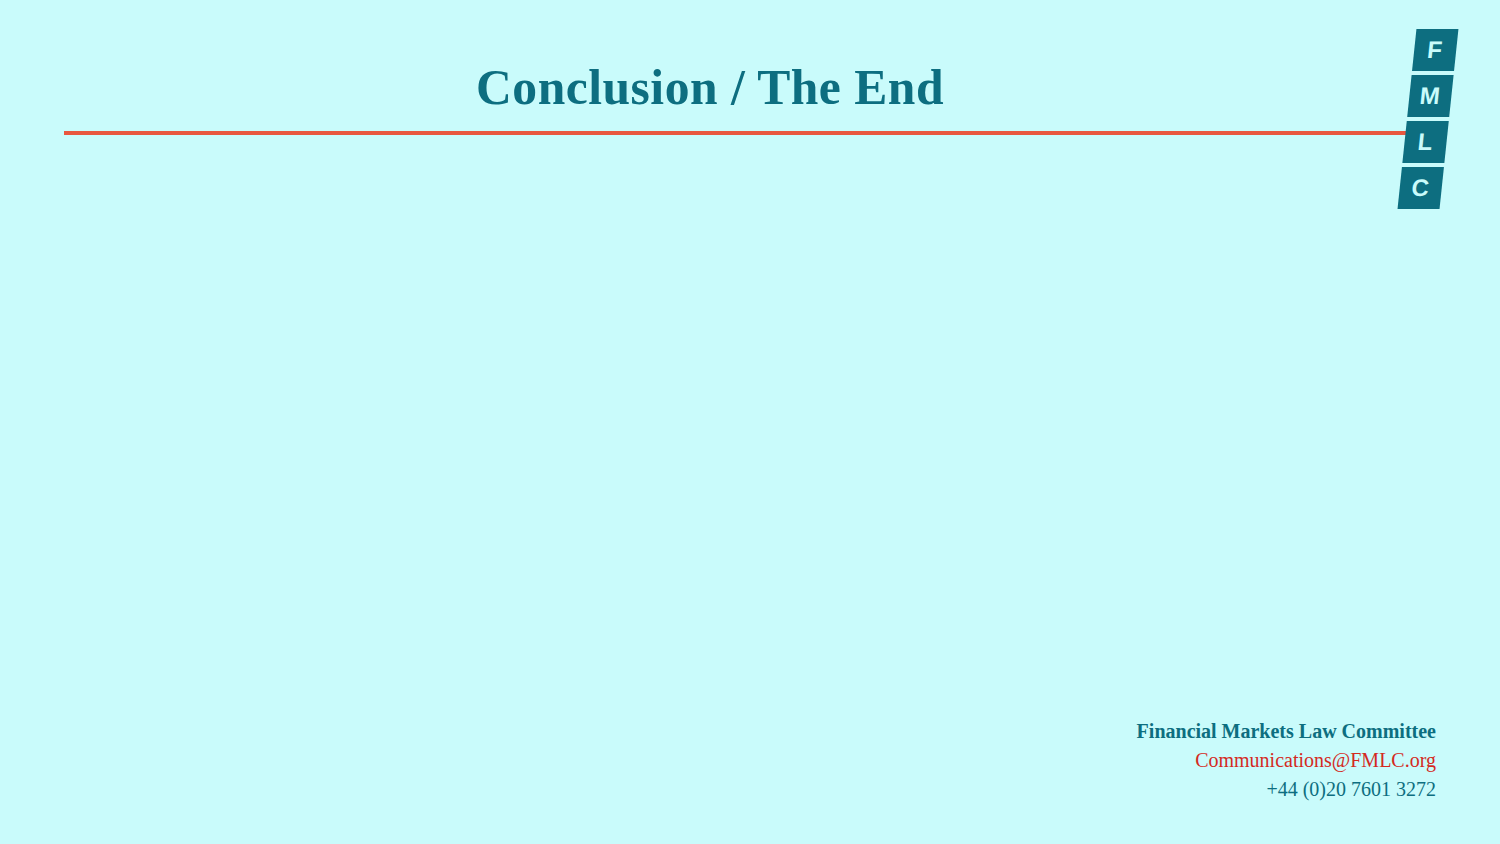F M L C
Conclusion / The End
Financial Markets Law Committee
Communications@FMLC.org
+44 (0)20 7601 3272